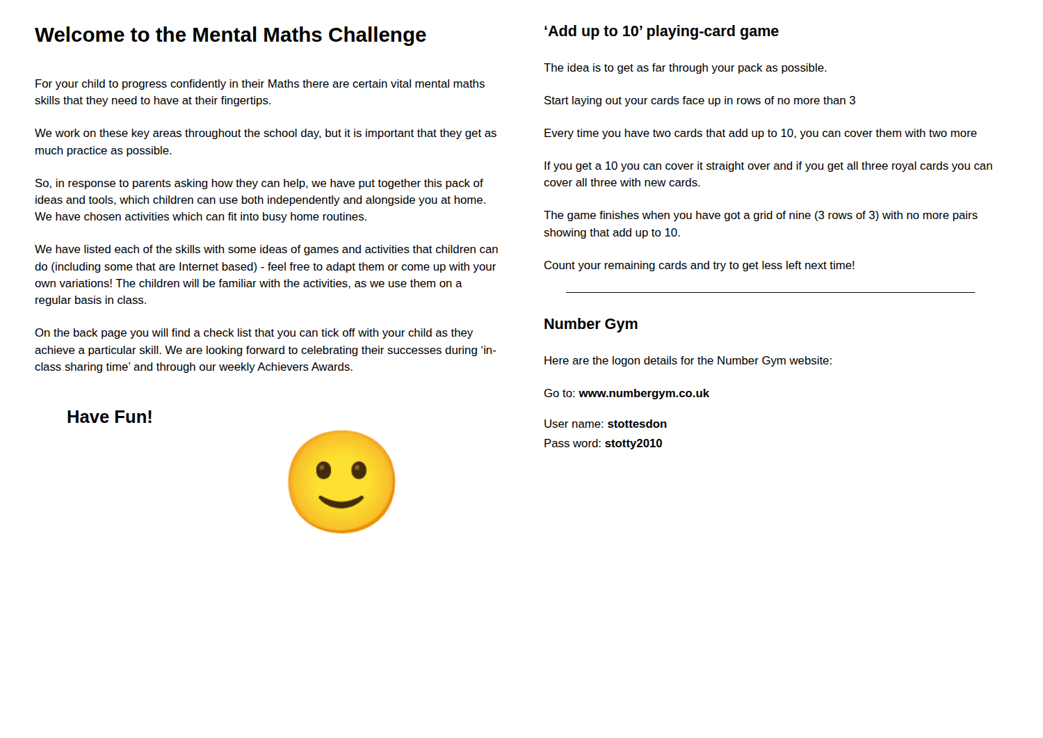Welcome to the Mental Maths Challenge
For your child to progress confidently in their Maths there are certain vital mental maths skills that they need to have at their fingertips.
We work on these key areas throughout the school day, but it is important that they get as much practice as possible.
So, in response to parents asking how they can help, we have put together this pack of ideas and tools, which children can use both independently and alongside you at home. We have chosen activities which can fit into busy home routines.
We have listed each of the skills with some ideas of games and activities that children can do (including some that are Internet based) - feel free to adapt them or come up with your own variations! The children will be familiar with the activities, as we use them on a regular basis in class.
On the back page you will find a check list that you can tick off with your child as they achieve a particular skill. We are looking forward to celebrating their successes during ‘in-class sharing time’ and through our weekly Achievers Awards.
Have Fun!
🙂
‘Add up to 10’ playing-card game
The idea is to get as far through your pack as possible.
Start laying out your cards face up in rows of no more than 3
Every time you have two cards that add up to 10, you can cover them with two more
If you get a 10 you can cover it straight over and if you get all three royal cards you can cover all three with new cards.
The game finishes when you have got a grid of nine (3 rows of 3) with no more pairs showing that add up to 10.
Count your remaining cards and try to get less left next time!
Number Gym
Here are the logon details for the Number Gym website:
Go to: www.numbergym.co.uk
User name: stottesdon
Pass word: stotty2010